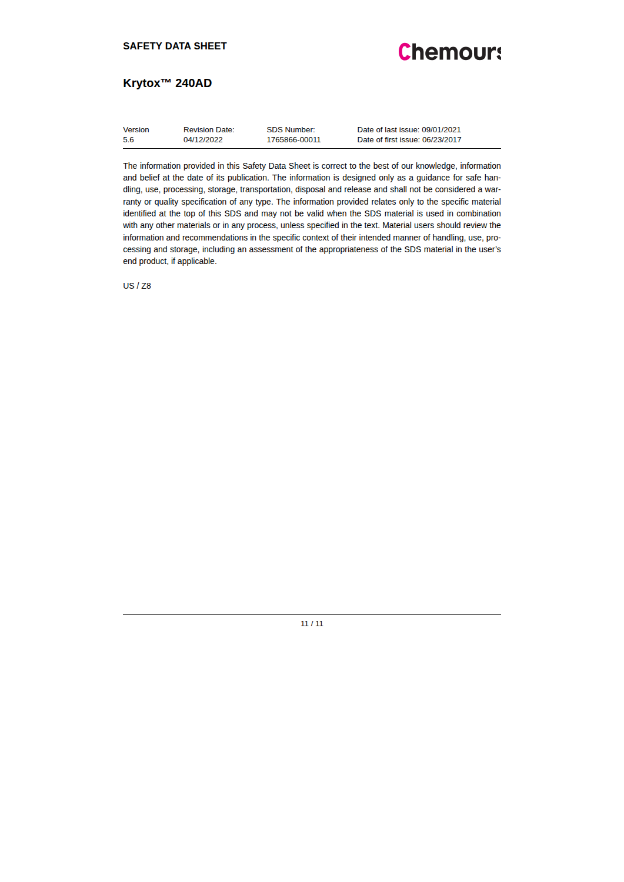SAFETY DATA SHEET
Krytox™ 240AD
| Version 5.6 | Revision Date: 04/12/2022 | SDS Number: 1765866-00011 | Date of last issue: 09/01/2021 Date of first issue: 06/23/2017 |
The information provided in this Safety Data Sheet is correct to the best of our knowledge, information and belief at the date of its publication. The information is designed only as a guidance for safe handling, use, processing, storage, transportation, disposal and release and shall not be considered a warranty or quality specification of any type. The information provided relates only to the specific material identified at the top of this SDS and may not be valid when the SDS material is used in combination with any other materials or in any process, unless specified in the text. Material users should review the information and recommendations in the specific context of their intended manner of handling, use, processing and storage, including an assessment of the appropriateness of the SDS material in the user’s end product, if applicable.
US / Z8
11 / 11